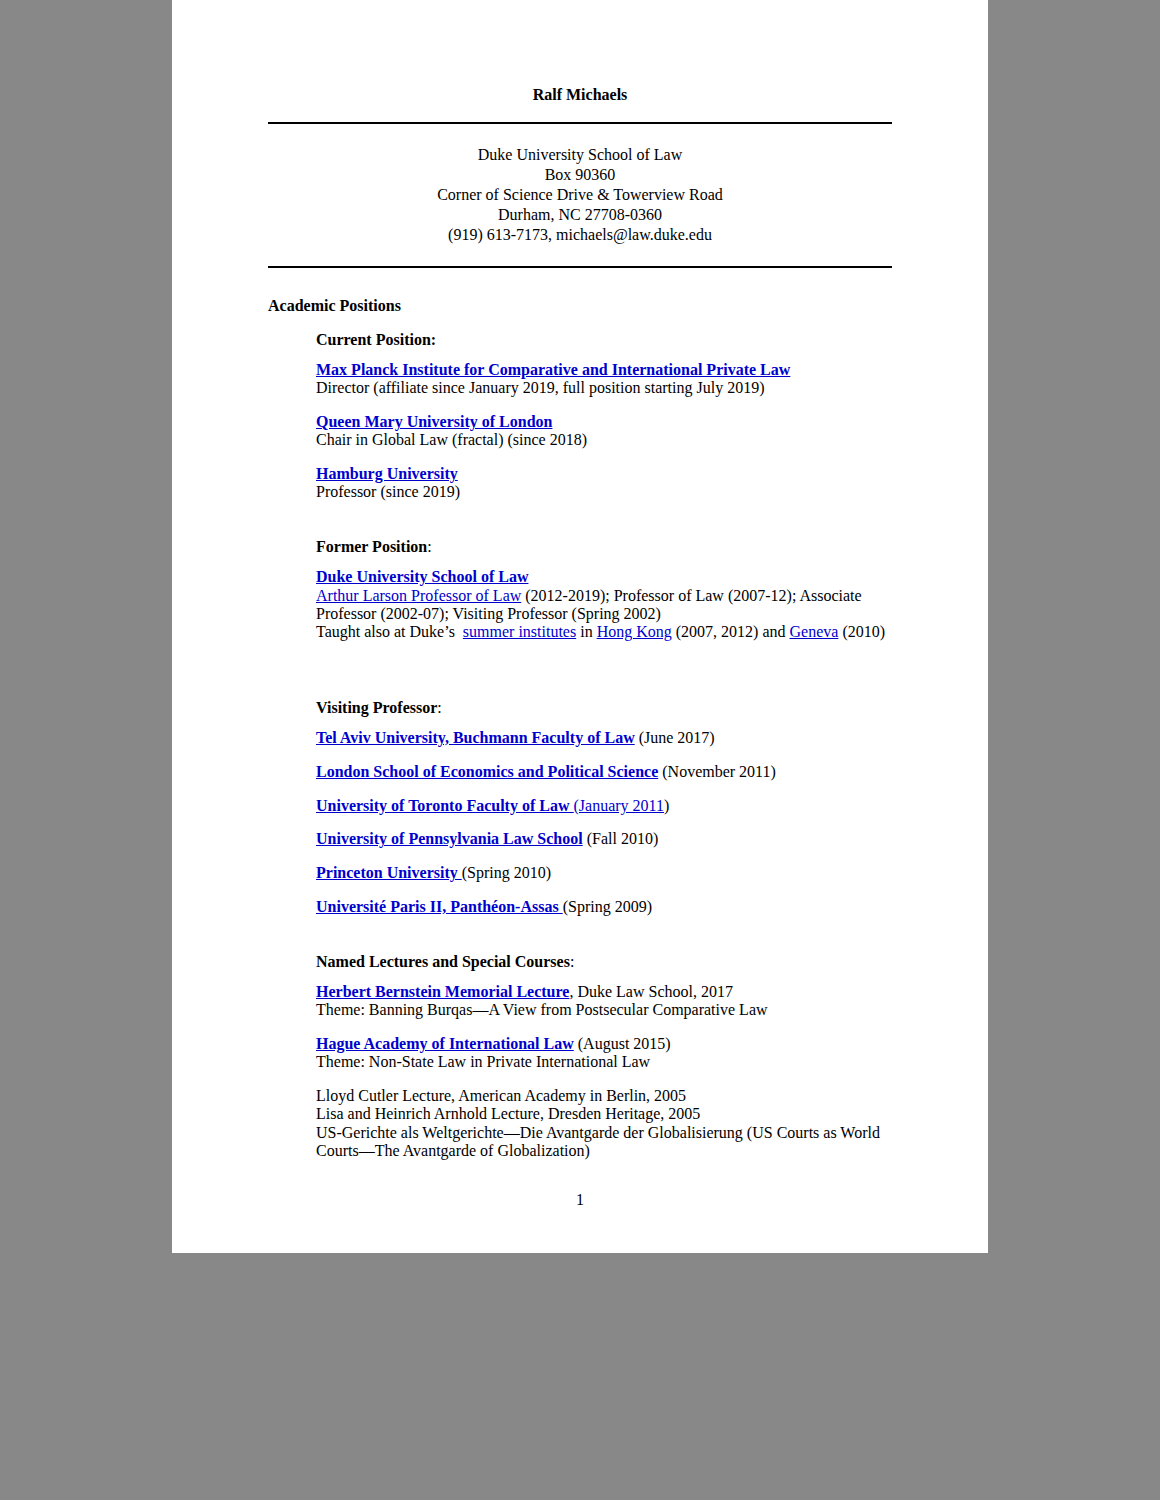Ralf Michaels
Duke University School of Law
Box 90360
Corner of Science Drive & Towerview Road
Durham, NC 27708-0360
(919) 613-7173, michaels@law.duke.edu
Academic Positions
Current Position:
Max Planck Institute for Comparative and International Private Law
Director (affiliate since January 2019, full position starting July 2019)
Queen Mary University of London
Chair in Global Law (fractal) (since 2018)
Hamburg University
Professor (since 2019)
Former Position:
Duke University School of Law
Arthur Larson Professor of Law (2012-2019); Professor of Law (2007-12); Associate Professor (2002-07); Visiting Professor (Spring 2002)
Taught also at Duke’s summer institutes in Hong Kong (2007, 2012) and Geneva (2010)
Visiting Professor:
Tel Aviv University, Buchmann Faculty of Law (June 2017)
London School of Economics and Political Science (November 2011)
University of Toronto Faculty of Law (January 2011)
University of Pennsylvania Law School (Fall 2010)
Princeton University (Spring 2010)
Université Paris II, Panthéon-Assas (Spring 2009)
Named Lectures and Special Courses:
Herbert Bernstein Memorial Lecture, Duke Law School, 2017
Theme: Banning Burqas—A View from Postsecular Comparative Law
Hague Academy of International Law (August 2015)
Theme: Non-State Law in Private International Law
Lloyd Cutler Lecture, American Academy in Berlin, 2005
Lisa and Heinrich Arnhold Lecture, Dresden Heritage, 2005
US-Gerichte als Weltgerichte—Die Avantgarde der Globalisierung (US Courts as World Courts—The Avantgarde of Globalization)
1